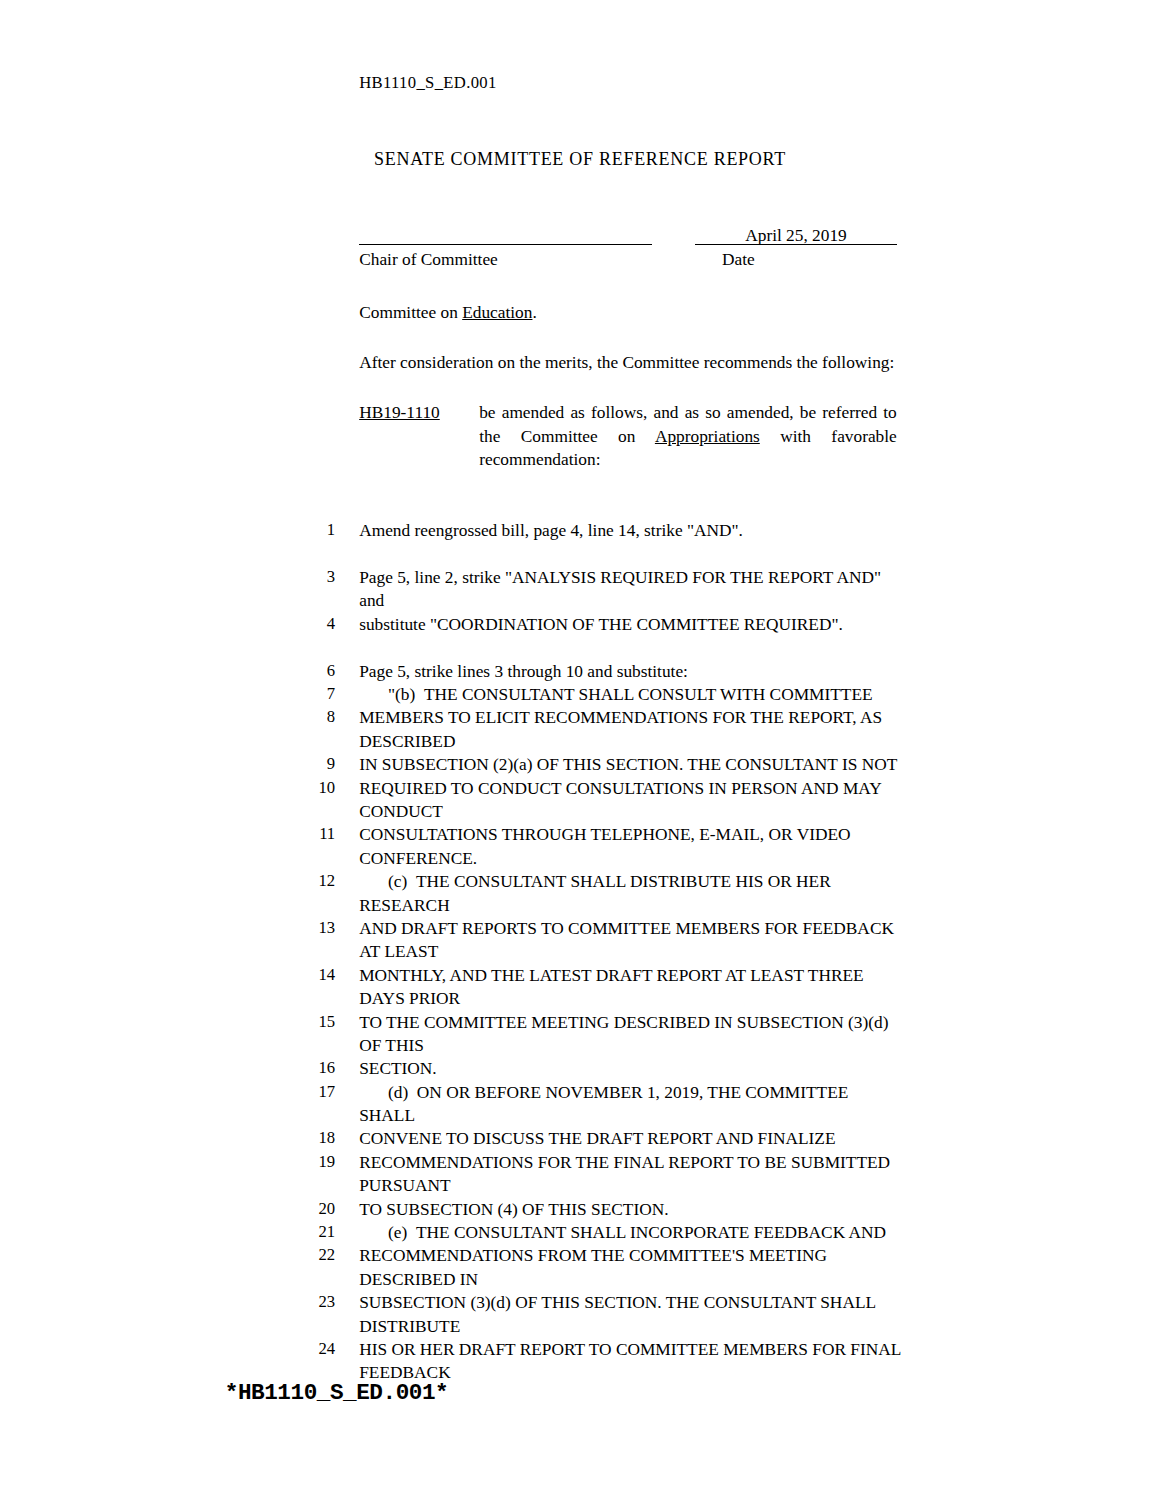HB1110_S_ED.001
SENATE COMMITTEE OF REFERENCE REPORT
April 25, 2019
Chair of Committee
Date
Committee on Education.
After consideration on the merits, the Committee recommends the following:
HB19-1110
be amended as follows, and as so amended, be referred to the Committee on Appropriations with favorable recommendation:
Amend reengrossed bill, page 4, line 14, strike "AND".
Page 5, line 2, strike "ANALYSIS REQUIRED FOR THE REPORT AND" and
substitute "COORDINATION OF THE COMMITTEE REQUIRED".
Page 5, strike lines 3 through 10 and substitute:
"(b) THE CONSULTANT SHALL CONSULT WITH COMMITTEE
MEMBERS TO ELICIT RECOMMENDATIONS FOR THE REPORT, AS DESCRIBED
IN SUBSECTION (2)(a) OF THIS SECTION. THE CONSULTANT IS NOT
REQUIRED TO CONDUCT CONSULTATIONS IN PERSON AND MAY CONDUCT
CONSULTATIONS THROUGH TELEPHONE, E-MAIL, OR VIDEO CONFERENCE.
(c) THE CONSULTANT SHALL DISTRIBUTE HIS OR HER RESEARCH
AND DRAFT REPORTS TO COMMITTEE MEMBERS FOR FEEDBACK AT LEAST
MONTHLY, AND THE LATEST DRAFT REPORT AT LEAST THREE DAYS PRIOR
TO THE COMMITTEE MEETING DESCRIBED IN SUBSECTION (3)(d) OF THIS
SECTION.
(d) ON OR BEFORE NOVEMBER 1, 2019, THE COMMITTEE SHALL
CONVENE TO DISCUSS THE DRAFT REPORT AND FINALIZE
RECOMMENDATIONS FOR THE FINAL REPORT TO BE SUBMITTED PURSUANT
TO SUBSECTION (4) OF THIS SECTION.
(e) THE CONSULTANT SHALL INCORPORATE FEEDBACK AND
RECOMMENDATIONS FROM THE COMMITTEE'S MEETING DESCRIBED IN
SUBSECTION (3)(d) OF THIS SECTION. THE CONSULTANT SHALL DISTRIBUTE
HIS OR HER DRAFT REPORT TO COMMITTEE MEMBERS FOR FINAL FEEDBACK
*HB1110_S_ED.001*